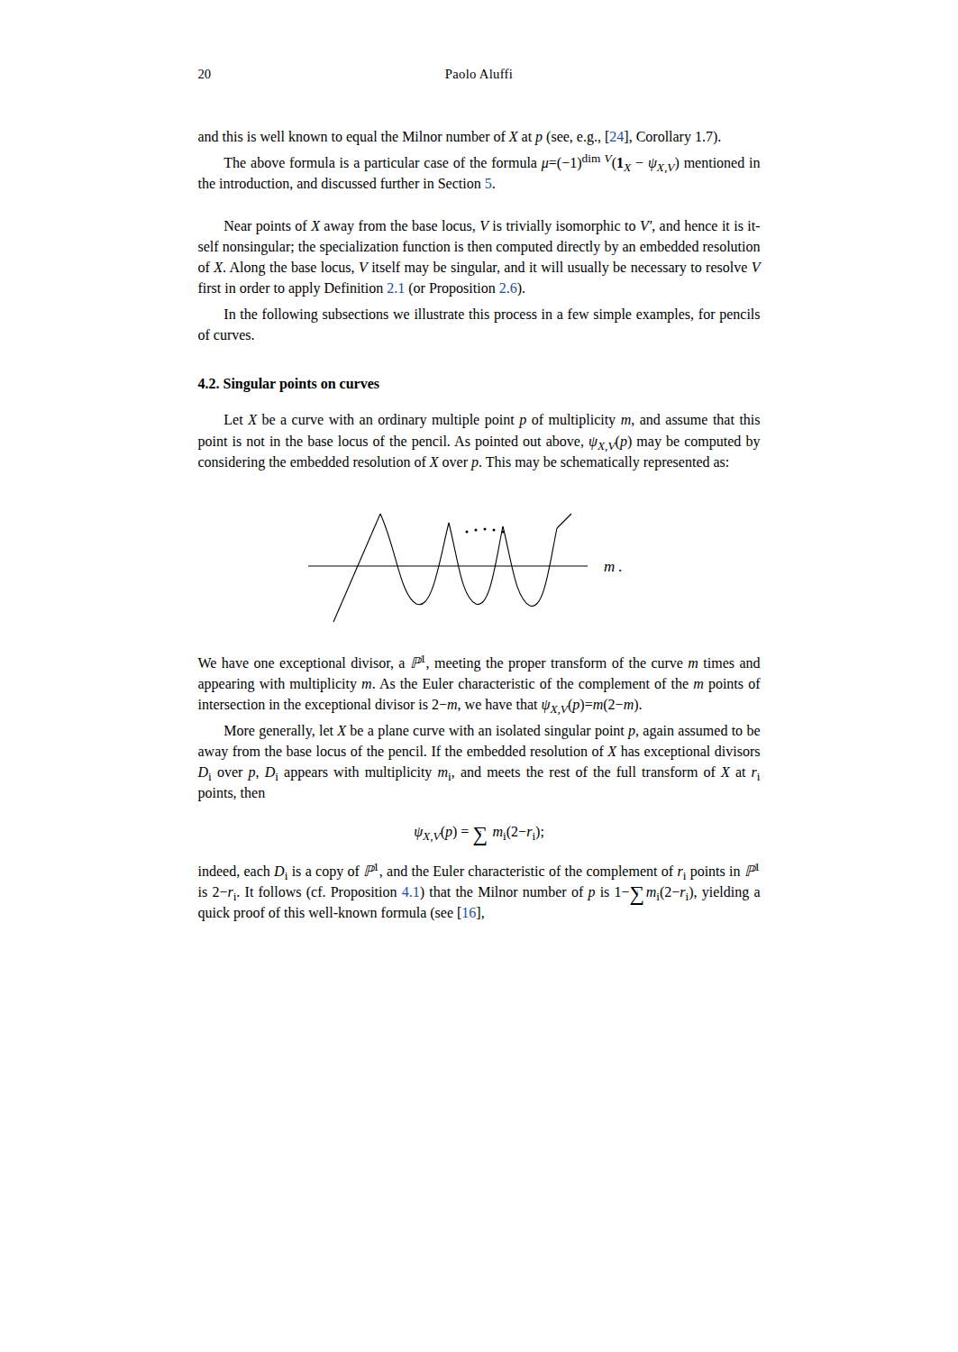20
Paolo Aluffi
and this is well known to equal the Milnor number of X at p (see, e.g., [24], Corollary 1.7).
The above formula is a particular case of the formula μ=(−1)dim V(1X − ψX,V) mentioned in the introduction, and discussed further in Section 5.
Near points of X away from the base locus, V is trivially isomorphic to V′, and hence it is itself nonsingular; the specialization function is then computed directly by an embedded resolution of X. Along the base locus, V itself may be singular, and it will usually be necessary to resolve V first in order to apply Definition 2.1 (or Proposition 2.6).
In the following subsections we illustrate this process in a few simple examples, for pencils of curves.
4.2. Singular points on curves
Let X be a curve with an ordinary multiple point p of multiplicity m, and assume that this point is not in the base locus of the pencil. As pointed out above, ψX,V(p) may be computed by considering the embedded resolution of X over p. This may be schematically represented as:
m .
We have one exceptional divisor, a ℙ1, meeting the proper transform of the curve m times and appearing with multiplicity m. As the Euler characteristic of the complement of the m points of intersection in the exceptional divisor is 2−m, we have that ψX,V(p)=m(2−m).
More generally, let X be a plane curve with an isolated singular point p, again assumed to be away from the base locus of the pencil. If the embedded resolution of X has exceptional divisors Di over p, Di appears with multiplicity mi, and meets the rest of the full transform of X at ri points, then
ψX,V(p) = ∑i mi(2−ri);
indeed, each Di is a copy of ℙ1, and the Euler characteristic of the complement of ri points in ℙ1 is 2−ri. It follows (cf. Proposition 4.1) that the Milnor number of p is 1−∑i mi(2−ri), yielding a quick proof of this well-known formula (see [16],